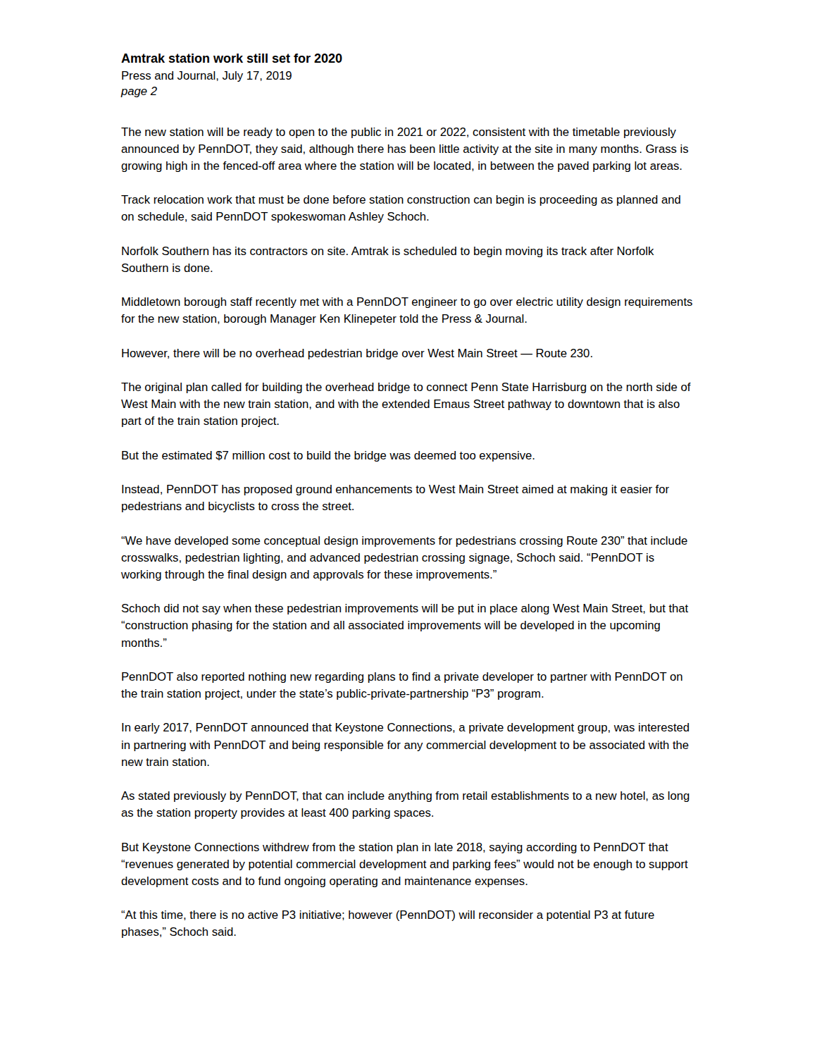Amtrak station work still set for 2020
Press and Journal, July 17, 2019
page 2
The new station will be ready to open to the public in 2021 or 2022, consistent with the timetable previously announced by PennDOT, they said, although there has been little activity at the site in many months. Grass is growing high in the fenced-off area where the station will be located, in between the paved parking lot areas.
Track relocation work that must be done before station construction can begin is proceeding as planned and on schedule, said PennDOT spokeswoman Ashley Schoch.
Norfolk Southern has its contractors on site. Amtrak is scheduled to begin moving its track after Norfolk Southern is done.
Middletown borough staff recently met with a PennDOT engineer to go over electric utility design requirements for the new station, borough Manager Ken Klinepeter told the Press & Journal.
However, there will be no overhead pedestrian bridge over West Main Street — Route 230.
The original plan called for building the overhead bridge to connect Penn State Harrisburg on the north side of West Main with the new train station, and with the extended Emaus Street pathway to downtown that is also part of the train station project.
But the estimated $7 million cost to build the bridge was deemed too expensive.
Instead, PennDOT has proposed ground enhancements to West Main Street aimed at making it easier for pedestrians and bicyclists to cross the street.
“We have developed some conceptual design improvements for pedestrians crossing Route 230” that include crosswalks, pedestrian lighting, and advanced pedestrian crossing signage, Schoch said. “PennDOT is working through the final design and approvals for these improvements.”
Schoch did not say when these pedestrian improvements will be put in place along West Main Street, but that “construction phasing for the station and all associated improvements will be developed in the upcoming months.”
PennDOT also reported nothing new regarding plans to find a private developer to partner with PennDOT on the train station project, under the state’s public-private-partnership “P3” program.
In early 2017, PennDOT announced that Keystone Connections, a private development group, was interested in partnering with PennDOT and being responsible for any commercial development to be associated with the new train station.
As stated previously by PennDOT, that can include anything from retail establishments to a new hotel, as long as the station property provides at least 400 parking spaces.
But Keystone Connections withdrew from the station plan in late 2018, saying according to PennDOT that “revenues generated by potential commercial development and parking fees” would not be enough to support development costs and to fund ongoing operating and maintenance expenses.
“At this time, there is no active P3 initiative; however (PennDOT) will reconsider a potential P3 at future phases,” Schoch said.